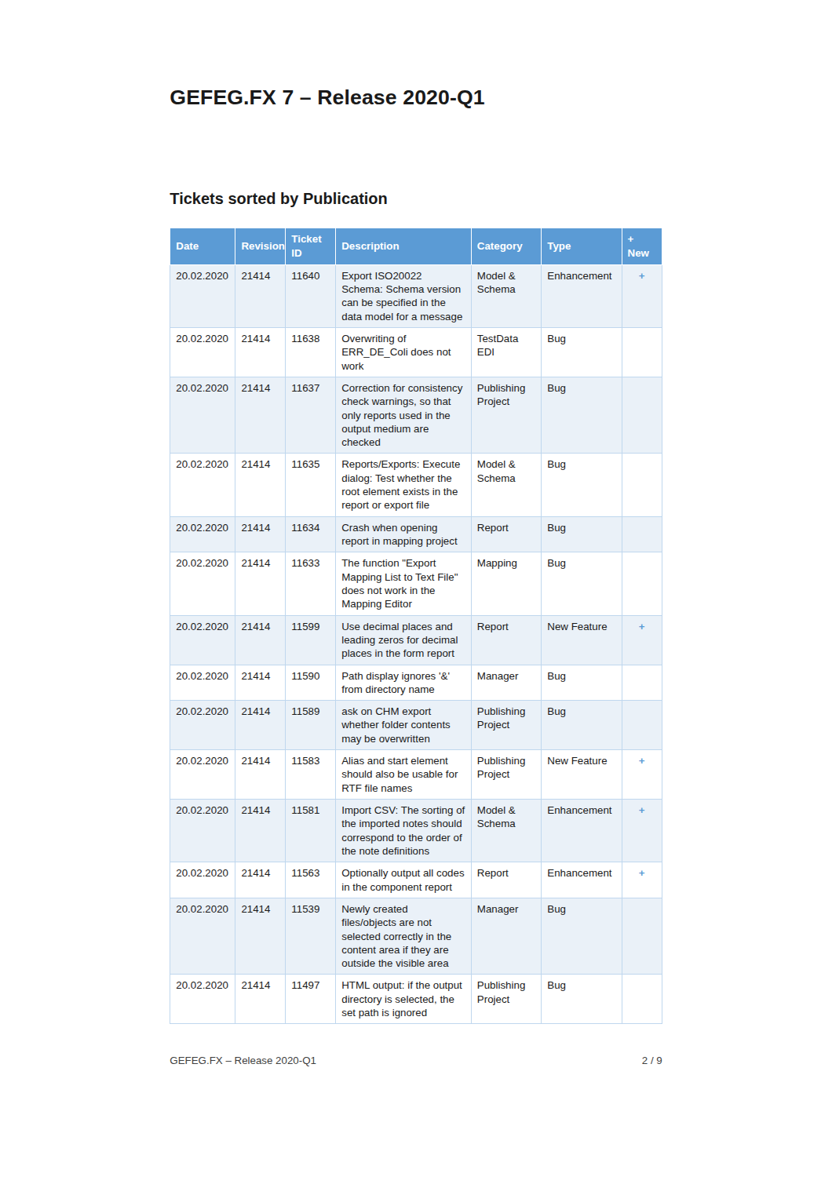GEFEG.FX 7 – Release 2020-Q1
Tickets sorted by Publication
| Date | Revision | Ticket ID | Description | Category | Type | + New |
| --- | --- | --- | --- | --- | --- | --- |
| 20.02.2020 | 21414 | 11640 | Export ISO20022 Schema: Schema version can be specified in the data model for a message | Model & Schema | Enhancement | + |
| 20.02.2020 | 21414 | 11638 | Overwriting of ERR_DE_Coli does not work | TestData EDI | Bug | |
| 20.02.2020 | 21414 | 11637 | Correction for consistency check warnings, so that only reports used in the output medium are checked | Publishing Project | Bug | |
| 20.02.2020 | 21414 | 11635 | Reports/Exports: Execute dialog: Test whether the root element exists in the report or export file | Model & Schema | Bug | |
| 20.02.2020 | 21414 | 11634 | Crash when opening report in mapping project | Report | Bug | |
| 20.02.2020 | 21414 | 11633 | The function "Export Mapping List to Text File" does not work in the Mapping Editor | Mapping | Bug | |
| 20.02.2020 | 21414 | 11599 | Use decimal places and leading zeros for decimal places in the form report | Report | New Feature | + |
| 20.02.2020 | 21414 | 11590 | Path display ignores '&' from directory name | Manager | Bug | |
| 20.02.2020 | 21414 | 11589 | ask on CHM export whether folder contents may be overwritten | Publishing Project | Bug | |
| 20.02.2020 | 21414 | 11583 | Alias and start element should also be usable for RTF file names | Publishing Project | New Feature | + |
| 20.02.2020 | 21414 | 11581 | Import CSV: The sorting of the imported notes should correspond to the order of the note definitions | Model & Schema | Enhancement | + |
| 20.02.2020 | 21414 | 11563 | Optionally output all codes in the component report | Report | Enhancement | + |
| 20.02.2020 | 21414 | 11539 | Newly created files/objects are not selected correctly in the content area if they are outside the visible area | Manager | Bug | |
| 20.02.2020 | 21414 | 11497 | HTML output: if the output directory is selected, the set path is ignored | Publishing Project | Bug | |
GEFEG.FX – Release 2020-Q1 2 / 9